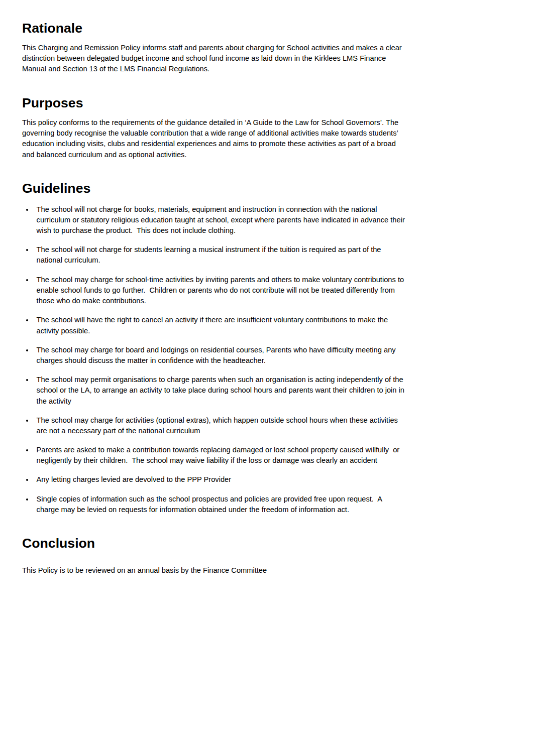Rationale
This Charging and Remission Policy informs staff and parents about charging for School activities and makes a clear distinction between delegated budget income and school fund income as laid down in the Kirklees LMS Finance Manual and Section 13 of the LMS Financial Regulations.
Purposes
This policy conforms to the requirements of the guidance detailed in ‘A Guide to the Law for School Governors’. The governing body recognise the valuable contribution that a wide range of additional activities make towards students’ education including visits, clubs and residential experiences and aims to promote these activities as part of a broad and balanced curriculum and as optional activities.
Guidelines
The school will not charge for books, materials, equipment and instruction in connection with the national curriculum or statutory religious education taught at school, except where parents have indicated in advance their wish to purchase the product. This does not include clothing.
The school will not charge for students learning a musical instrument if the tuition is required as part of the national curriculum.
The school may charge for school-time activities by inviting parents and others to make voluntary contributions to enable school funds to go further. Children or parents who do not contribute will not be treated differently from those who do make contributions.
The school will have the right to cancel an activity if there are insufficient voluntary contributions to make the activity possible.
The school may charge for board and lodgings on residential courses, Parents who have difficulty meeting any charges should discuss the matter in confidence with the headteacher.
The school may permit organisations to charge parents when such an organisation is acting independently of the school or the LA, to arrange an activity to take place during school hours and parents want their children to join in the activity
The school may charge for activities (optional extras), which happen outside school hours when these activities are not a necessary part of the national curriculum
Parents are asked to make a contribution towards replacing damaged or lost school property caused willfully or negligently by their children. The school may waive liability if the loss or damage was clearly an accident
Any letting charges levied are devolved to the PPP Provider
Single copies of information such as the school prospectus and policies are provided free upon request. A charge may be levied on requests for information obtained under the freedom of information act.
Conclusion
This Policy is to be reviewed on an annual basis by the Finance Committee